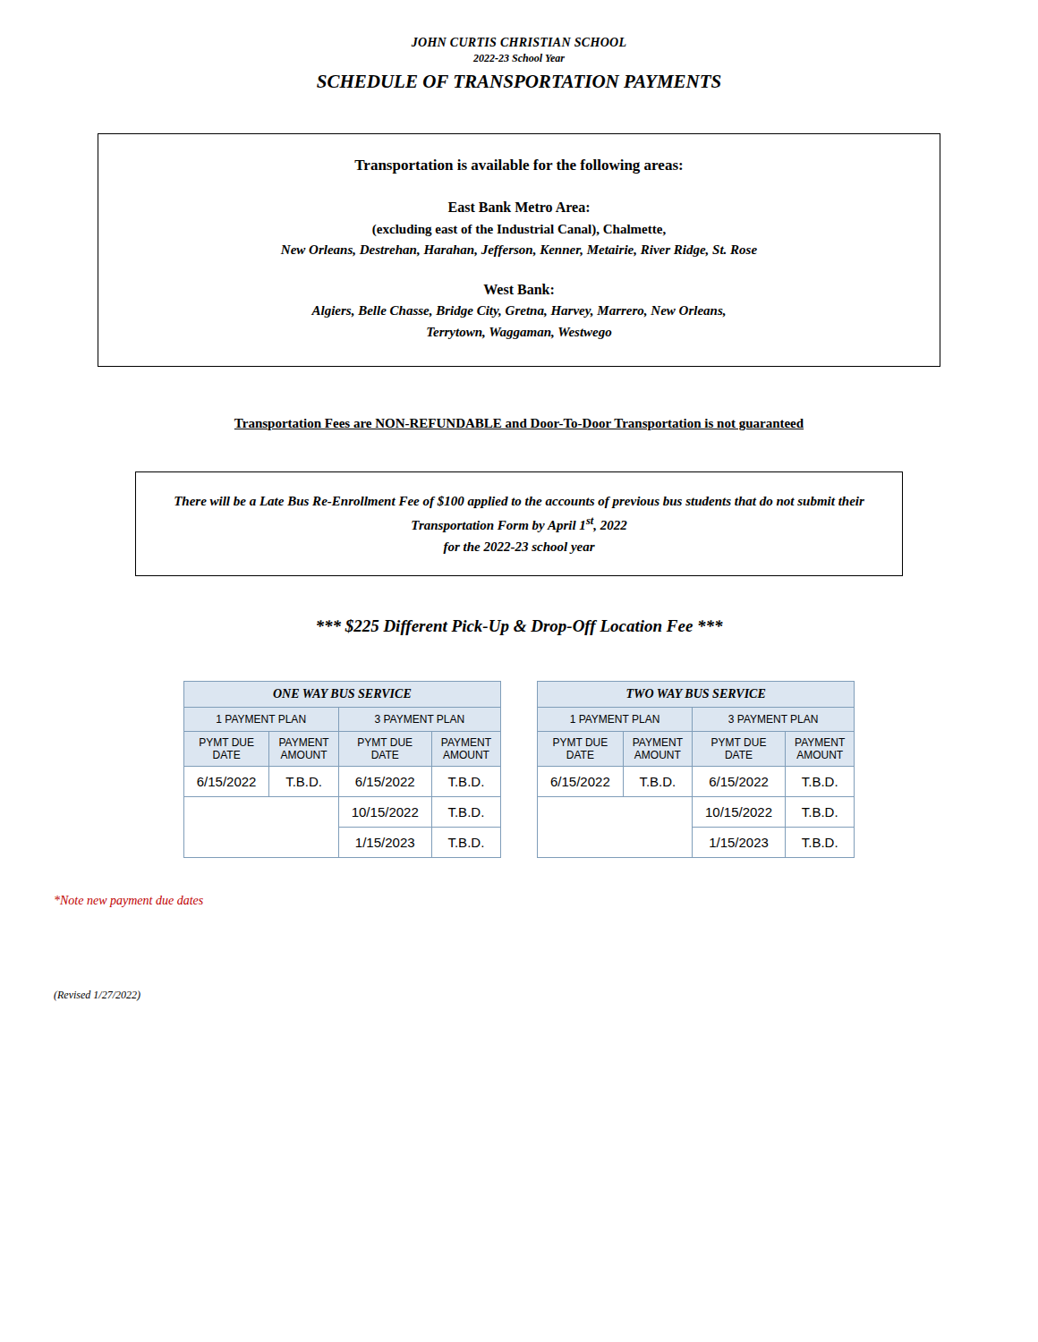JOHN CURTIS CHRISTIAN SCHOOL
2022-23 School Year
SCHEDULE OF TRANSPORTATION PAYMENTS
Transportation is available for the following areas:
East Bank Metro Area:
(excluding east of the Industrial Canal), Chalmette,
New Orleans, Destrehan, Harahan, Jefferson, Kenner, Metairie, River Ridge, St. Rose
West Bank:
Algiers, Belle Chasse, Bridge City, Gretna, Harvey, Marrero, New Orleans,
Terrytown, Waggaman, Westwego
Transportation Fees are NON-REFUNDABLE and Door-To-Door Transportation is not guaranteed
There will be a Late Bus Re-Enrollment Fee of $100 applied to the accounts of previous bus students that do not submit their Transportation Form by April 1st, 2022
for the 2022-23 school year
*** $225 Different Pick-Up & Drop-Off Location Fee ***
ONE WAY BUS SERVICE
| 1 PAYMENT PLAN | 3 PAYMENT PLAN |
| --- | --- |
| PYMT DUE DATE | PAYMENT AMOUNT | PYMT DUE DATE | PAYMENT AMOUNT |
| 6/15/2022 | T.B.D. | 6/15/2022 | T.B.D. |
| | | 10/15/2022 | T.B.D. |
| | | 1/15/2023 | T.B.D. |
TWO WAY BUS SERVICE
| 1 PAYMENT PLAN | 3 PAYMENT PLAN |
| --- | --- |
| PYMT DUE DATE | PAYMENT AMOUNT | PYMT DUE DATE | PAYMENT AMOUNT |
| 6/15/2022 | T.B.D. | 6/15/2022 | T.B.D. |
| | | 10/15/2022 | T.B.D. |
| | | 1/15/2023 | T.B.D. |
*Note new payment due dates
(Revised 1/27/2022)